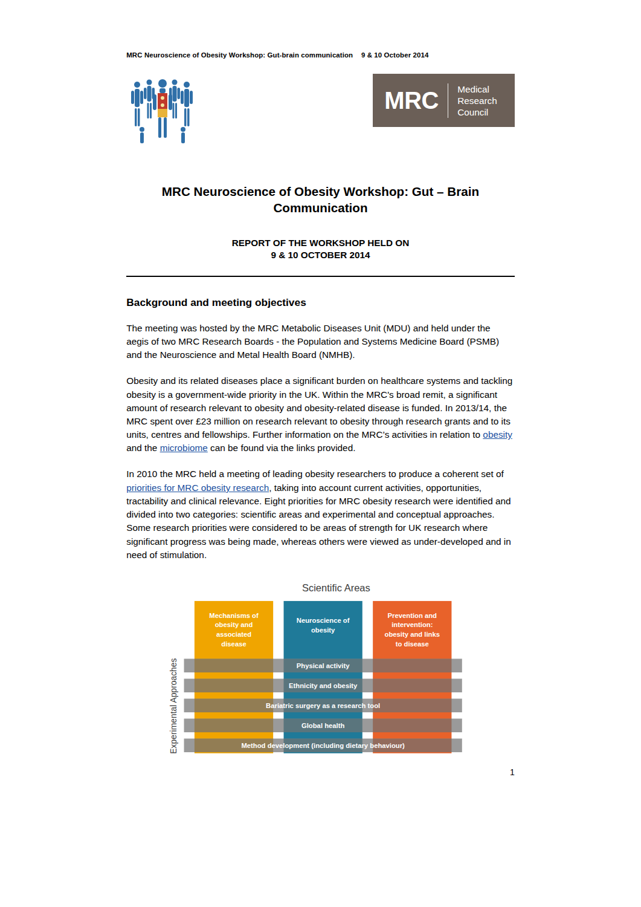MRC Neuroscience of Obesity Workshop: Gut-brain communication 9 & 10 October 2014
MRC
Medical
Research
Council
MRC Neuroscience of Obesity Workshop: Gut – Brain Communication
REPORT OF THE WORKSHOP HELD ON
9 & 10 OCTOBER 2014
Background and meeting objectives
The meeting was hosted by the MRC Metabolic Diseases Unit (MDU) and held under the aegis of two MRC Research Boards - the Population and Systems Medicine Board (PSMB) and the Neuroscience and Metal Health Board (NMHB).
Obesity and its related diseases place a significant burden on healthcare systems and tackling obesity is a government-wide priority in the UK. Within the MRC's broad remit, a significant amount of research relevant to obesity and obesity-related disease is funded. In 2013/14, the MRC spent over £23 million on research relevant to obesity through research grants and to its units, centres and fellowships. Further information on the MRC’s activities in relation to obesity and the microbiome can be found via the links provided.
In 2010 the MRC held a meeting of leading obesity researchers to produce a coherent set of priorities for MRC obesity research, taking into account current activities, opportunities, tractability and clinical relevance. Eight priorities for MRC obesity research were identified and divided into two categories: scientific areas and experimental and conceptual approaches. Some research priorities were considered to be areas of strength for UK research where significant progress was being made, whereas others were viewed as under-developed and in need of stimulation.
Scientific Areas Mechanisms of obesity and associated disease Neuroscience of obesity Prevention and intervention: obesity and links to disease Physical activity Ethnicity and obesity Bariatric surgery as a research tool Global health Method development (including dietary behaviour) Experimental Approaches
1